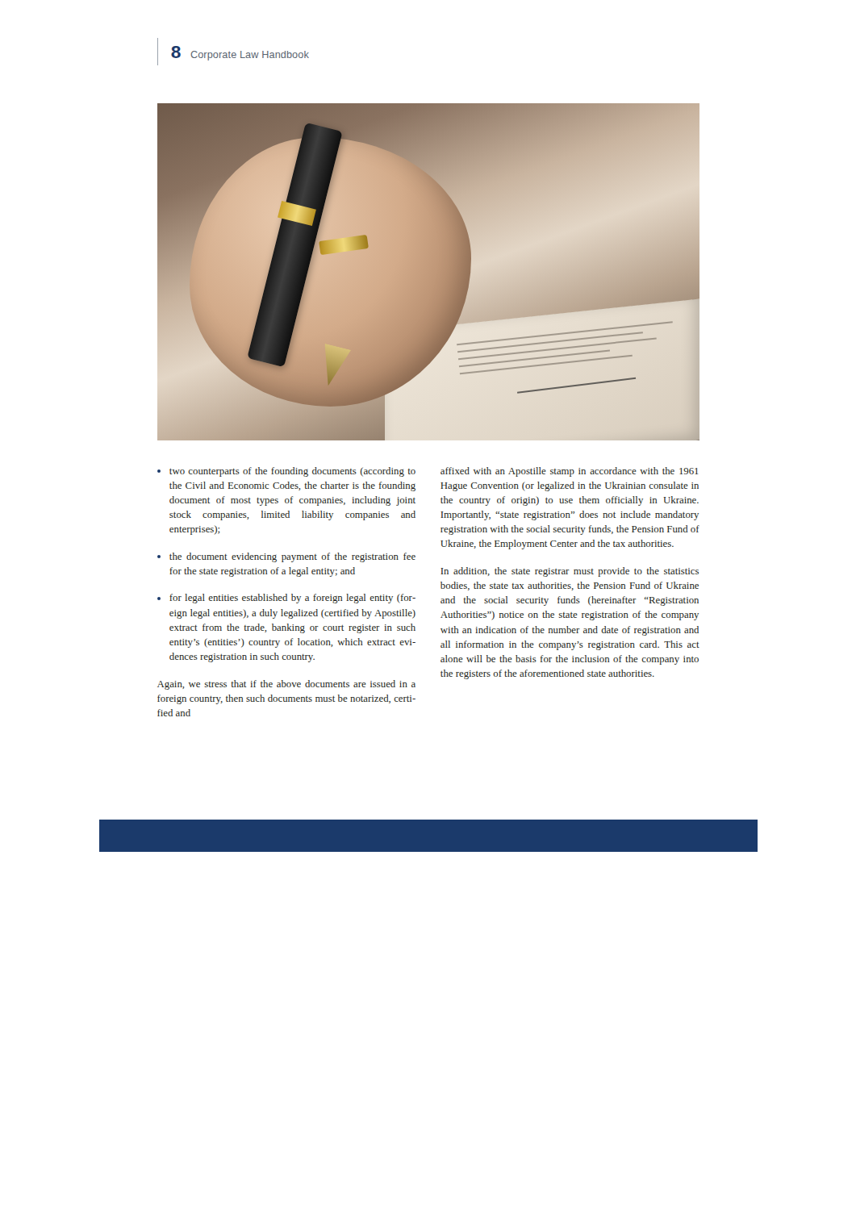8 Corporate Law Handbook
two counterparts of the founding documents (according to the Civil and Economic Codes, the charter is the founding document of most types of companies, including joint stock companies, limited liability companies and enterprises);
the document evidencing payment of the registration fee for the state registration of a legal entity; and
for legal entities established by a foreign legal entity (foreign legal entities), a duly legalized (certified by Apostille) extract from the trade, banking or court register in such entity’s (entities’) country of location, which extract evidences registration in such country.
Again, we stress that if the above documents are issued in a foreign country, then such documents must be notarized, certified and
affixed with an Apostille stamp in accordance with the 1961 Hague Convention (or legalized in the Ukrainian consulate in the country of origin) to use them officially in Ukraine. Importantly, “state registration” does not include mandatory registration with the social security funds, the Pension Fund of Ukraine, the Employment Center and the tax authorities.
In addition, the state registrar must provide to the statistics bodies, the state tax authorities, the Pension Fund of Ukraine and the social security funds (hereinafter “Registration Authorities”) notice on the state registration of the company with an indication of the number and date of registration and all information in the company’s registration card. This act alone will be the basis for the inclusion of the company into the registers of the aforementioned state authorities.